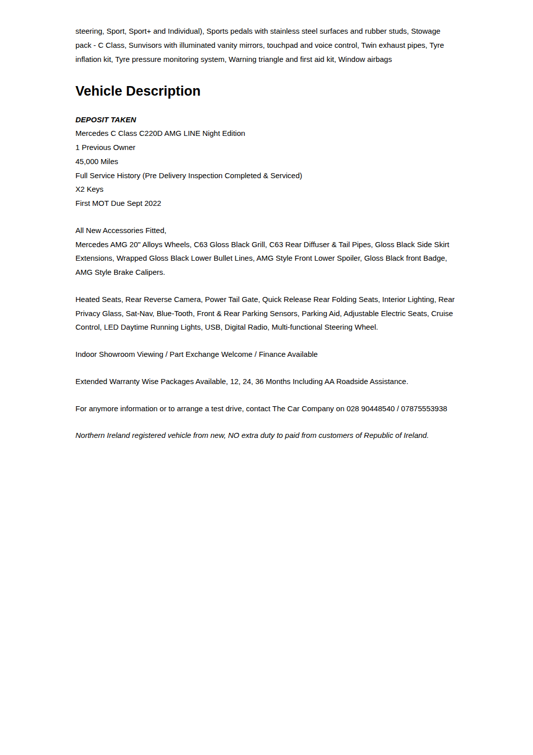steering, Sport, Sport+ and Individual), Sports pedals with stainless steel surfaces and rubber studs, Stowage pack - C Class, Sunvisors with illuminated vanity mirrors, touchpad and voice control, Twin exhaust pipes, Tyre inflation kit, Tyre pressure monitoring system, Warning triangle and first aid kit, Window airbags
Vehicle Description
DEPOSIT TAKEN
Mercedes C Class C220D AMG LINE Night Edition
1 Previous Owner
45,000 Miles
Full Service History (Pre Delivery Inspection Completed & Serviced)
X2 Keys
First MOT Due Sept 2022
All New Accessories Fitted,
Mercedes AMG 20" Alloys Wheels, C63 Gloss Black Grill, C63 Rear Diffuser & Tail Pipes, Gloss Black Side Skirt Extensions, Wrapped Gloss Black Lower Bullet Lines, AMG Style Front Lower Spoiler, Gloss Black front Badge, AMG Style Brake Calipers.
Heated Seats, Rear Reverse Camera, Power Tail Gate, Quick Release Rear Folding Seats, Interior Lighting, Rear Privacy Glass, Sat-Nav, Blue-Tooth, Front & Rear Parking Sensors, Parking Aid, Adjustable Electric Seats, Cruise Control, LED Daytime Running Lights, USB, Digital Radio, Multi-functional Steering Wheel.
Indoor Showroom Viewing / Part Exchange Welcome / Finance Available
Extended Warranty Wise Packages Available, 12, 24, 36 Months Including AA Roadside Assistance.
For anymore information or to arrange a test drive, contact The Car Company on 028 90448540 / 07875553938
Northern Ireland registered vehicle from new, NO extra duty to paid from customers of Republic of Ireland.